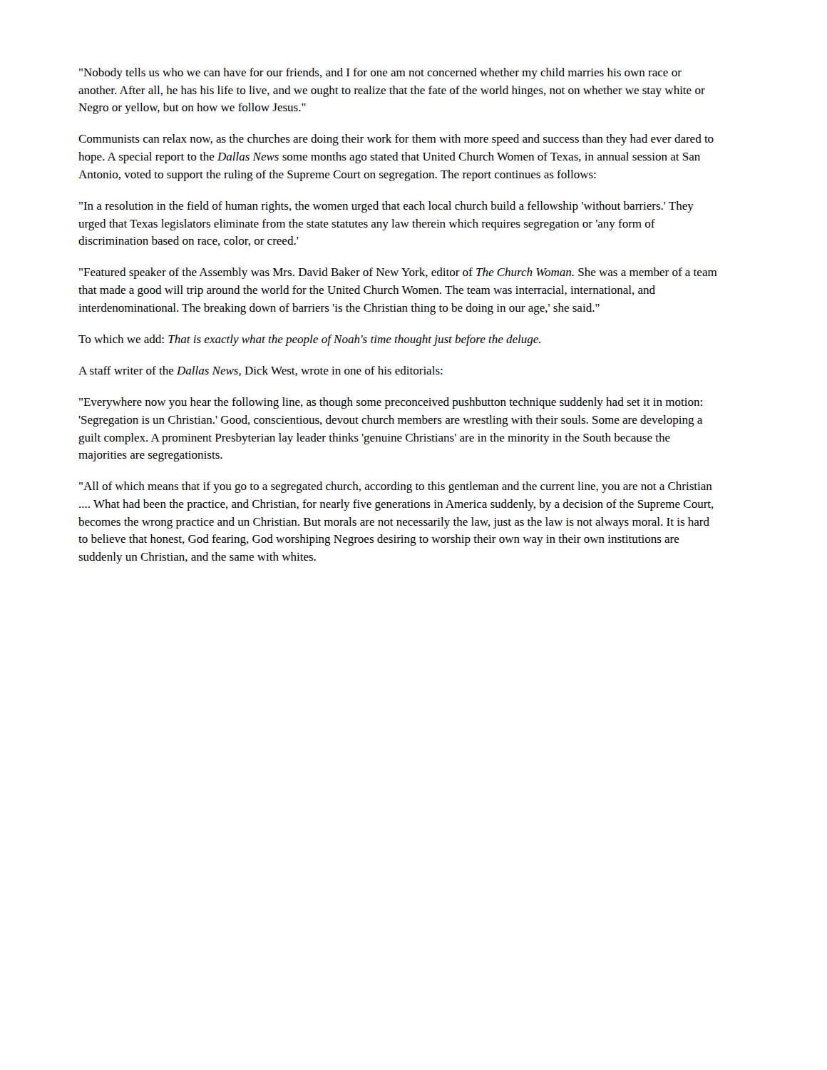"Nobody tells us who we can have for our friends, and I for one am not concerned whether my child marries his own race or another. After all, he has his life to live, and we ought to realize that the fate of the world hinges, not on whether we stay white or Negro or yellow, but on how we follow Jesus."
Communists can relax now, as the churches are doing their work for them with more speed and success than they had ever dared to hope. A special report to the Dallas News some months ago stated that United Church Women of Texas, in annual session at San Antonio, voted to support the ruling of the Supreme Court on segregation. The report continues as follows:
"In a resolution in the field of human rights, the women urged that each local church build a fellowship 'without barriers.' They urged that Texas legislators eliminate from the state statutes any law therein which requires segregation or 'any form of discrimination based on race, color, or creed.'
"Featured speaker of the Assembly was Mrs. David Baker of New York, editor of The Church Woman. She was a member of a team that made a good will trip around the world for the United Church Women. The team was interracial, international, and interdenominational. The breaking down of barriers 'is the Christian thing to be doing in our age,' she said."
To which we add: That is exactly what the people of Noah's time thought just before the deluge.
A staff writer of the Dallas News, Dick West, wrote in one of his editorials:
"Everywhere now you hear the following line, as though some preconceived pushbutton technique suddenly had set it in motion: 'Segregation is un Christian.' Good, conscientious, devout church members are wrestling with their souls. Some are developing a guilt complex. A prominent Presbyterian lay leader thinks 'genuine Christians' are in the minority in the South because the majorities are segregationists.
"All of which means that if you go to a segregated church, according to this gentleman and the current line, you are not a Christian .... What had been the practice, and Christian, for nearly five generations in America suddenly, by a decision of the Supreme Court, becomes the wrong practice and un Christian. But morals are not necessarily the law, just as the law is not always moral. It is hard to believe that honest, God fearing, God worshiping Negroes desiring to worship their own way in their own institutions are suddenly un Christian, and the same with whites.